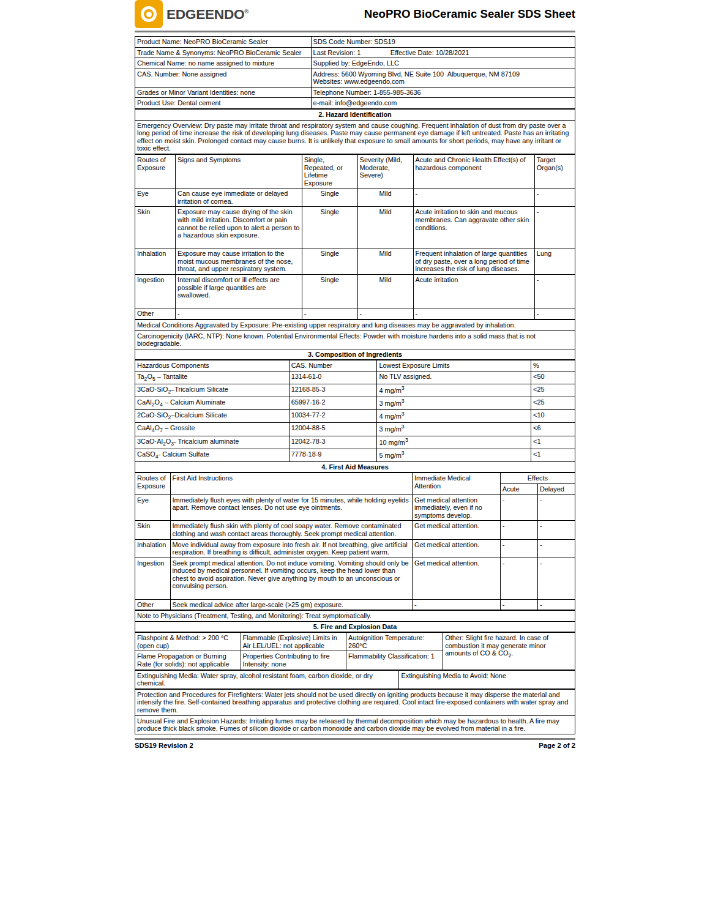EDGE ENDO®
NeoPRO BioCeramic Sealer SDS Sheet
| Product Name: NeoPRO BioCeramic Sealer | SDS Code Number: SDS19 |
| Trade Name & Synonyms: NeoPRO BioCeramic Sealer | Last Revision: 1 Effective Date: 10/28/2021 |
| Chemical Name: no name assigned to mixture | Supplied by: EdgeEndo, LLC |
| CAS. Number: None assigned | Address: 5600 Wyoming Blvd, NE Suite 100 Albuquerque, NM 87109 Websites: www.edgeendo.com |
| Grades or Minor Variant Identities: none | Telephone Number: 1-855-985-3636 |
| Product Use: Dental cement | e-mail: info@edgeendo.com |
| 2. Hazard Identification |
Emergency Overview: Dry paste may irritate throat and respiratory system and cause coughing. Frequent inhalation of dust from dry paste over a long period of time increase the risk of developing lung diseases. Paste may cause permanent eye damage if left untreated. Paste has an irritating effect on moist skin. Prolonged contact may cause burns. It is unlikely that exposure to small amounts for short periods, may have any irritant or toxic effect.
| Routes of Exposure | Signs and Symptoms | Single, Repeated, or Lifetime Exposure | Severity (Mild, Moderate, Severe) | Acute and Chronic Health Effect(s) of hazardous component | Target Organ(s) |
| Eye | Can cause eye immediate or delayed irritation of cornea. | Single | Mild | - | - |
| Skin | Exposure may cause drying of the skin with mild irritation. Discomfort or pain cannot be relied upon to alert a person to a hazardous skin exposure. | Single | Mild | Acute irritation to skin and mucous membranes. Can aggravate other skin conditions. | - |
| Inhalation | Exposure may cause irritation to the moist mucous membranes of the nose, throat, and upper respiratory system. | Single | Mild | Frequent inhalation of large quantities of dry paste, over a long period of time increases the risk of lung diseases. | Lung |
| Ingestion | Internal discomfort or ill effects are possible if large quantities are swallowed. | Single | Mild | Acute irritation | - |
| Other | - | - | - | - | - |
| Medical Conditions Aggravated by Exposure: Pre-existing upper respiratory and lung diseases may be aggravated by inhalation. |
| Carcinogenicity (IARC, NTP): None known. Potential Environmental Effects: Powder with moisture hardens into a solid mass that is not biodegradable. |
| 3. Composition of Ingredients |
| Hazardous Components | CAS. Number | Lowest Exposure Limits | % |
| Ta 2 O 5 – Tantalite | 1314-61-0 | No TLV assigned. | <50 |
| 3CaO·SiO 2 –Tricalcium Silicate | 12168-85-3 | 4 mg/m 3 | <25 |
| CaAl 2 O 4 – Calcium Aluminate | 65997-16-2 | 3 mg/m 3 | <25 |
| 2CaO·SiO 2 –Dicalcium Silicate | 10034-77-2 | 4 mg/m 3 | <10 |
| CaAl 4 O 7 – Grossite | 12004-88-5 | 3 mg/m 3 | <6 |
| 3CaO·Al 2 O 3 - Tricalcium aluminate | 12042-78-3 | 10 mg/m 3 | <1 |
| CaSO 4 - Calcium Sulfate | 7778-18-9 | 5 mg/m 3 | <1 |
| 4. First Aid Measures |
| Routes of Exposure | First Aid Instructions | Immediate Medical Attention | Effects |
| Acute | Delayed |
| Eye | Immediately flush eyes with plenty of water for 15 minutes, while holding eyelids apart. Remove contact lenses. Do not use eye ointments. | Get medical attention immediately, even if no symptoms develop. | - | - |
| Skin | Immediately flush skin with plenty of cool soapy water. Remove contaminated clothing and wash contact areas thoroughly. Seek prompt medical attention. | Get medical attention. | - | - |
| Inhalation | Move individual away from exposure into fresh air. If not breathing, give artificial respiration. If breathing is difficult, administer oxygen. Keep patient warm. | Get medical attention. | - | - |
| Ingestion | Seek prompt medical attention. Do not induce vomiting. Vomiting should only be induced by medical personnel. If vomiting occurs, keep the head lower than chest to avoid aspiration. Never give anything by mouth to an unconscious or convulsing person. | Get medical attention. | - | - |
| Other | Seek medical advice after large-scale (>25 gm) exposure. | - | - | - |
| Note to Physicians (Treatment, Testing, and Monitoring): Treat symptomatically. |
| 5. Fire and Explosion Data |
| Flashpoint & Method: > 200 °C (open cup) | Flammable (Explosive) Limits in Air LEL/UEL: not applicable | Autoignition Temperature: 260°C | Other: Slight fire hazard. In case of combustion it may generate minor amounts of CO & CO 2 . |
| Flame Propagation or Burning Rate (for solids): not applicable | Properties Contributing to fire Intensity: none | Flammability Classification: 1 |
| Extinguishing Media: Water spray, alcohol resistant foam, carbon dioxide, or dry chemical. | Extinguishing Media to Avoid: None |
| Protection and Procedures for Firefighters: Water jets should not be used directly on igniting products because it may disperse the material and intensify the fire. Self-contained breathing apparatus and protective clothing are required. Cool intact fire-exposed containers with water spray and remove them. |
| Unusual Fire and Explosion Hazards: Irritating fumes may be released by thermal decomposition which may be hazardous to health. A fire may produce thick black smoke. Fumes of silicon dioxide or carbon monoxide and carbon dioxide may be evolved from material in a fire. |
SDS19 Revision 2
Page 2 of 2